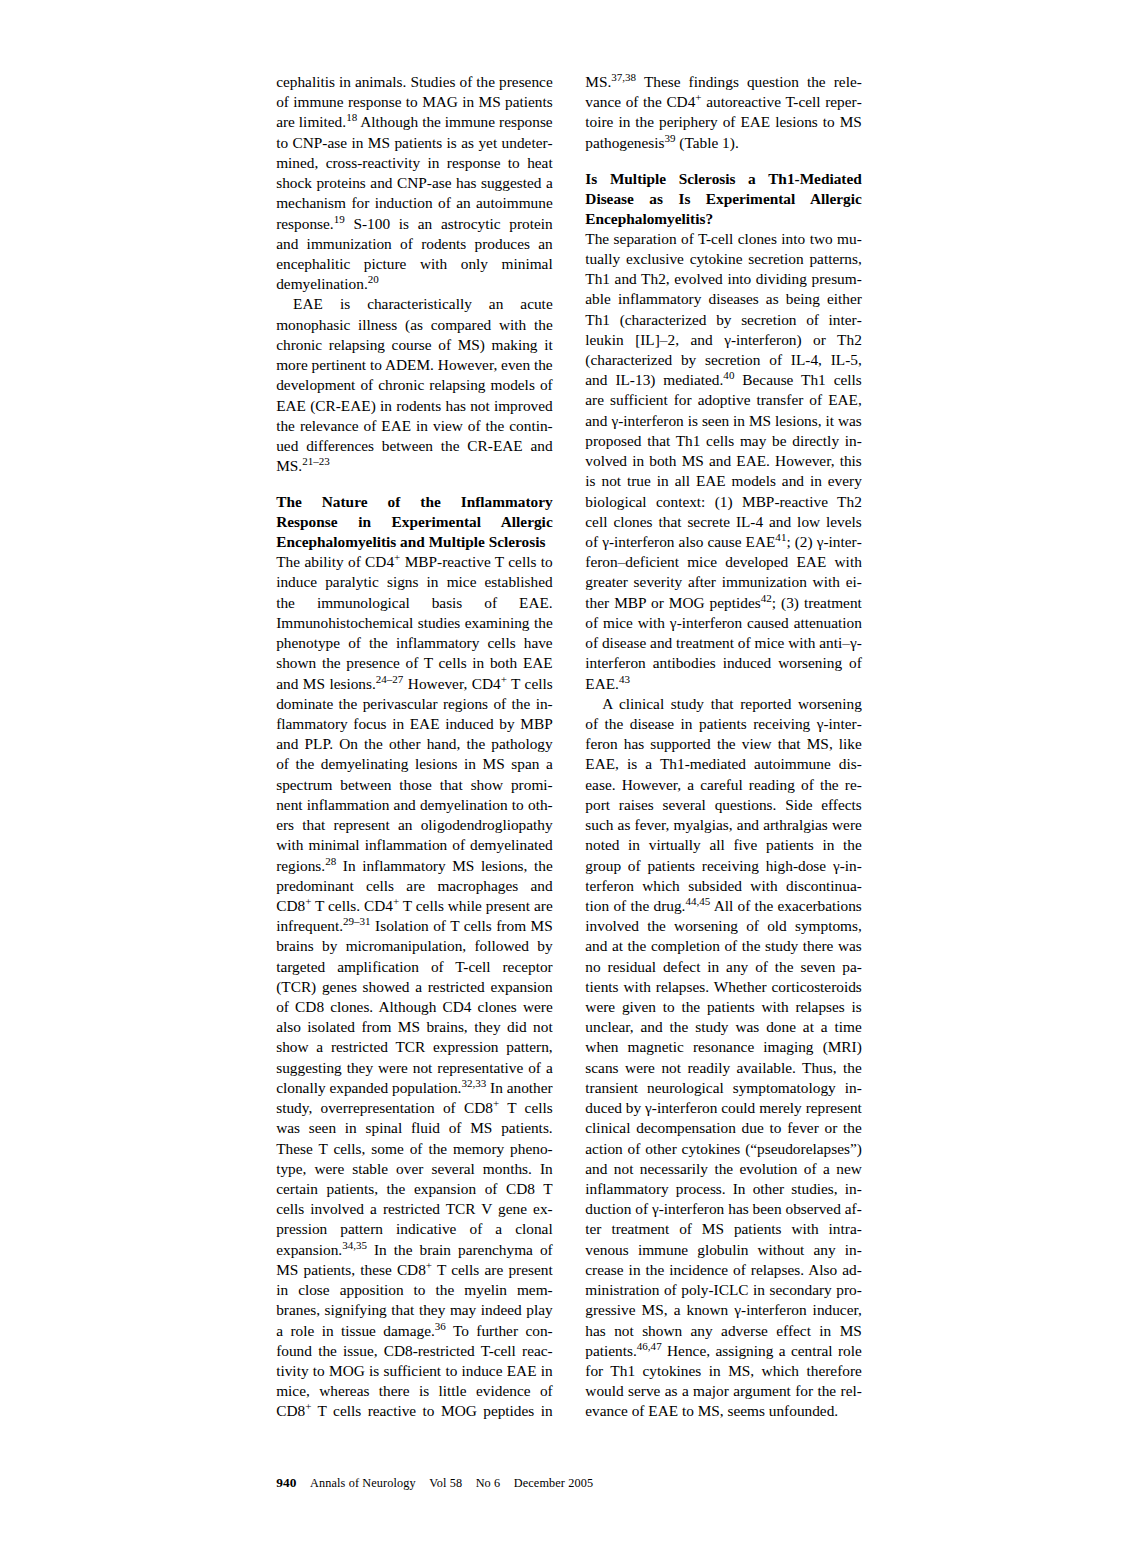cephalitis in animals. Studies of the presence of immune response to MAG in MS patients are limited.18 Although the immune response to CNP-ase in MS patients is as yet undetermined, cross-reactivity in response to heat shock proteins and CNP-ase has suggested a mechanism for induction of an autoimmune response.19 S-100 is an astrocytic protein and immunization of rodents produces an encephalitic picture with only minimal demyelination.20
EAE is characteristically an acute monophasic illness (as compared with the chronic relapsing course of MS) making it more pertinent to ADEM. However, even the development of chronic relapsing models of EAE (CR-EAE) in rodents has not improved the relevance of EAE in view of the continued differences between the CR-EAE and MS.21–23
The Nature of the Inflammatory Response in Experimental Allergic Encephalomyelitis and Multiple Sclerosis
The ability of CD4+ MBP-reactive T cells to induce paralytic signs in mice established the immunological basis of EAE. Immunohistochemical studies examining the phenotype of the inflammatory cells have shown the presence of T cells in both EAE and MS lesions.24–27 However, CD4+ T cells dominate the perivascular regions of the inflammatory focus in EAE induced by MBP and PLP. On the other hand, the pathology of the demyelinating lesions in MS span a spectrum between those that show prominent inflammation and demyelination to others that represent an oligodendrogliopathy with minimal inflammation of demyelinated regions.28 In inflammatory MS lesions, the predominant cells are macrophages and CD8+ T cells. CD4+ T cells while present are infrequent.29–31 Isolation of T cells from MS brains by micromanipulation, followed by targeted amplification of T-cell receptor (TCR) genes showed a restricted expansion of CD8 clones. Although CD4 clones were also isolated from MS brains, they did not show a restricted TCR expression pattern, suggesting they were not representative of a clonally expanded population.32,33 In another study, overrepresentation of CD8+ T cells was seen in spinal fluid of MS patients. These T cells, some of the memory phenotype, were stable over several months. In certain patients, the expansion of CD8 T cells involved a restricted TCR V gene expression pattern indicative of a clonal expansion.34,35 In the brain parenchyma of MS patients, these CD8+ T cells are present in close apposition to the myelin membranes, signifying that they may indeed play a role in tissue damage.36 To further confound the issue, CD8-restricted T-cell reactivity to MOG is sufficient to induce EAE in mice, whereas there is little evidence of CD8+ T cells reactive to MOG peptides in MS.37,38 These findings question the relevance of the CD4+ autoreactive T-cell repertoire in the periphery of EAE lesions to MS pathogenesis39 (Table 1).
Is Multiple Sclerosis a Th1-Mediated Disease as Is Experimental Allergic Encephalomyelitis?
The separation of T-cell clones into two mutually exclusive cytokine secretion patterns, Th1 and Th2, evolved into dividing presumable inflammatory diseases as being either Th1 (characterized by secretion of interleukin [IL]–2, and γ-interferon) or Th2 (characterized by secretion of IL-4, IL-5, and IL-13) mediated.40 Because Th1 cells are sufficient for adoptive transfer of EAE, and γ-interferon is seen in MS lesions, it was proposed that Th1 cells may be directly involved in both MS and EAE. However, this is not true in all EAE models and in every biological context: (1) MBP-reactive Th2 cell clones that secrete IL-4 and low levels of γ-interferon also cause EAE41; (2) γ-interferon–deficient mice developed EAE with greater severity after immunization with either MBP or MOG peptides42; (3) treatment of mice with γ-interferon caused attenuation of disease and treatment of mice with anti–γ-interferon antibodies induced worsening of EAE.43
A clinical study that reported worsening of the disease in patients receiving γ-interferon has supported the view that MS, like EAE, is a Th1-mediated autoimmune disease. However, a careful reading of the report raises several questions. Side effects such as fever, myalgias, and arthralgias were noted in virtually all five patients in the group of patients receiving high-dose γ-interferon which subsided with discontinuation of the drug.44,45 All of the exacerbations involved the worsening of old symptoms, and at the completion of the study there was no residual defect in any of the seven patients with relapses. Whether corticosteroids were given to the patients with relapses is unclear, and the study was done at a time when magnetic resonance imaging (MRI) scans were not readily available. Thus, the transient neurological symptomatology induced by γ-interferon could merely represent clinical decompensation due to fever or the action of other cytokines (“pseudorelapses”) and not necessarily the evolution of a new inflammatory process. In other studies, induction of γ-interferon has been observed after treatment of MS patients with intravenous immune globulin without any increase in the incidence of relapses. Also administration of poly-ICLC in secondary progressive MS, a known γ-interferon inducer, has not shown any adverse effect in MS patients.46,47 Hence, assigning a central role for Th1 cytokines in MS, which therefore would serve as a major argument for the relevance of EAE to MS, seems unfounded.
940 Annals of Neurology Vol 58 No 6 December 2005